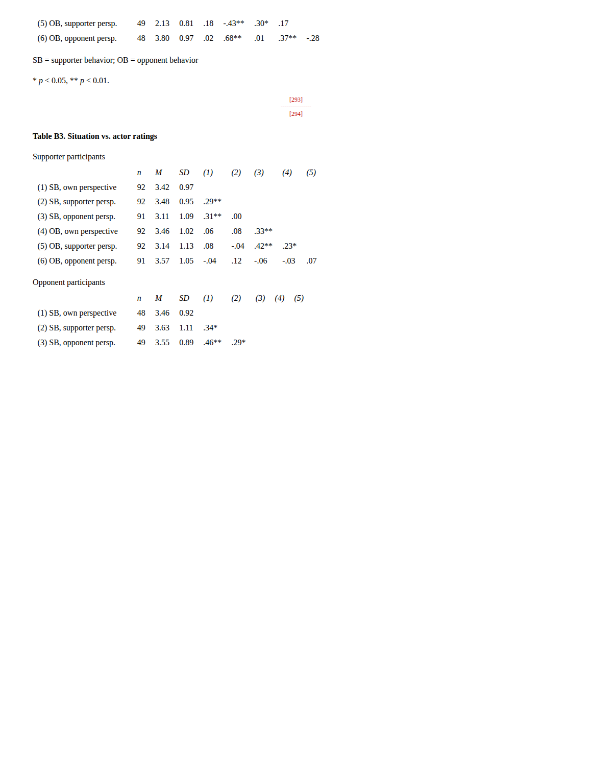| (5) OB, supporter persp. | 49 | 2.13 | 0.81 | .18 | -.43** | .30* | .17 |
| (6) OB, opponent persp. | 48 | 3.80 | 0.97 | .02 | .68** | .01 | .37** | -.28 |
SB = supporter behavior; OB = opponent behavior
* p < 0.05, ** p < 0.01.
[293]
---------------
[294]
Table B3. Situation vs. actor ratings
Supporter participants
| | n | M | SD | (1) | (2) | (3) | (4) | (5) |
| --- | --- | --- | --- | --- | --- | --- | --- | --- |
| (1) SB, own perspective | 92 | 3.42 | 0.97 | | | | | |
| (2) SB, supporter persp. | 92 | 3.48 | 0.95 | .29** | | | | |
| (3) SB, opponent persp. | 91 | 3.11 | 1.09 | .31** | .00 | | | |
| (4) OB, own perspective | 92 | 3.46 | 1.02 | .06 | .08 | .33** | | |
| (5) OB, supporter persp. | 92 | 3.14 | 1.13 | .08 | -.04 | .42** | .23* | |
| (6) OB, opponent persp. | 91 | 3.57 | 1.05 | -.04 | .12 | -.06 | -.03 | .07 |
Opponent participants
| | n | M | SD | (1) | (2) | (3) | (4) | (5) |
| --- | --- | --- | --- | --- | --- | --- | --- | --- |
| (1) SB, own perspective | 48 | 3.46 | 0.92 | | | | | |
| (2) SB, supporter persp. | 49 | 3.63 | 1.11 | .34* | | | | |
| (3) SB, opponent persp. | 49 | 3.55 | 0.89 | .46** | .29* | | | |